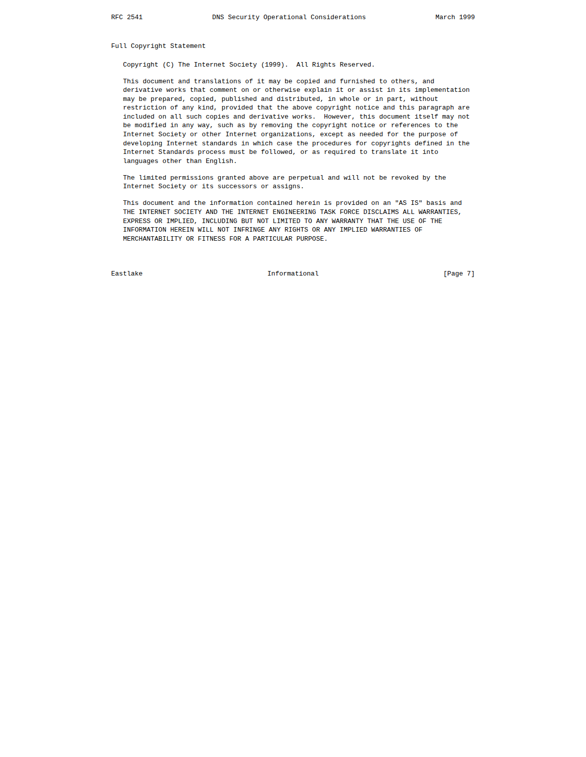RFC 2541 DNS Security Operational Considerations March 1999
Full Copyright Statement
Copyright (C) The Internet Society (1999). All Rights Reserved.
This document and translations of it may be copied and furnished to others, and derivative works that comment on or otherwise explain it or assist in its implementation may be prepared, copied, published and distributed, in whole or in part, without restriction of any kind, provided that the above copyright notice and this paragraph are included on all such copies and derivative works. However, this document itself may not be modified in any way, such as by removing the copyright notice or references to the Internet Society or other Internet organizations, except as needed for the purpose of developing Internet standards in which case the procedures for copyrights defined in the Internet Standards process must be followed, or as required to translate it into languages other than English.
The limited permissions granted above are perpetual and will not be revoked by the Internet Society or its successors or assigns.
This document and the information contained herein is provided on an "AS IS" basis and THE INTERNET SOCIETY AND THE INTERNET ENGINEERING TASK FORCE DISCLAIMS ALL WARRANTIES, EXPRESS OR IMPLIED, INCLUDING BUT NOT LIMITED TO ANY WARRANTY THAT THE USE OF THE INFORMATION HEREIN WILL NOT INFRINGE ANY RIGHTS OR ANY IMPLIED WARRANTIES OF MERCHANTABILITY OR FITNESS FOR A PARTICULAR PURPOSE.
Eastlake Informational [Page 7]